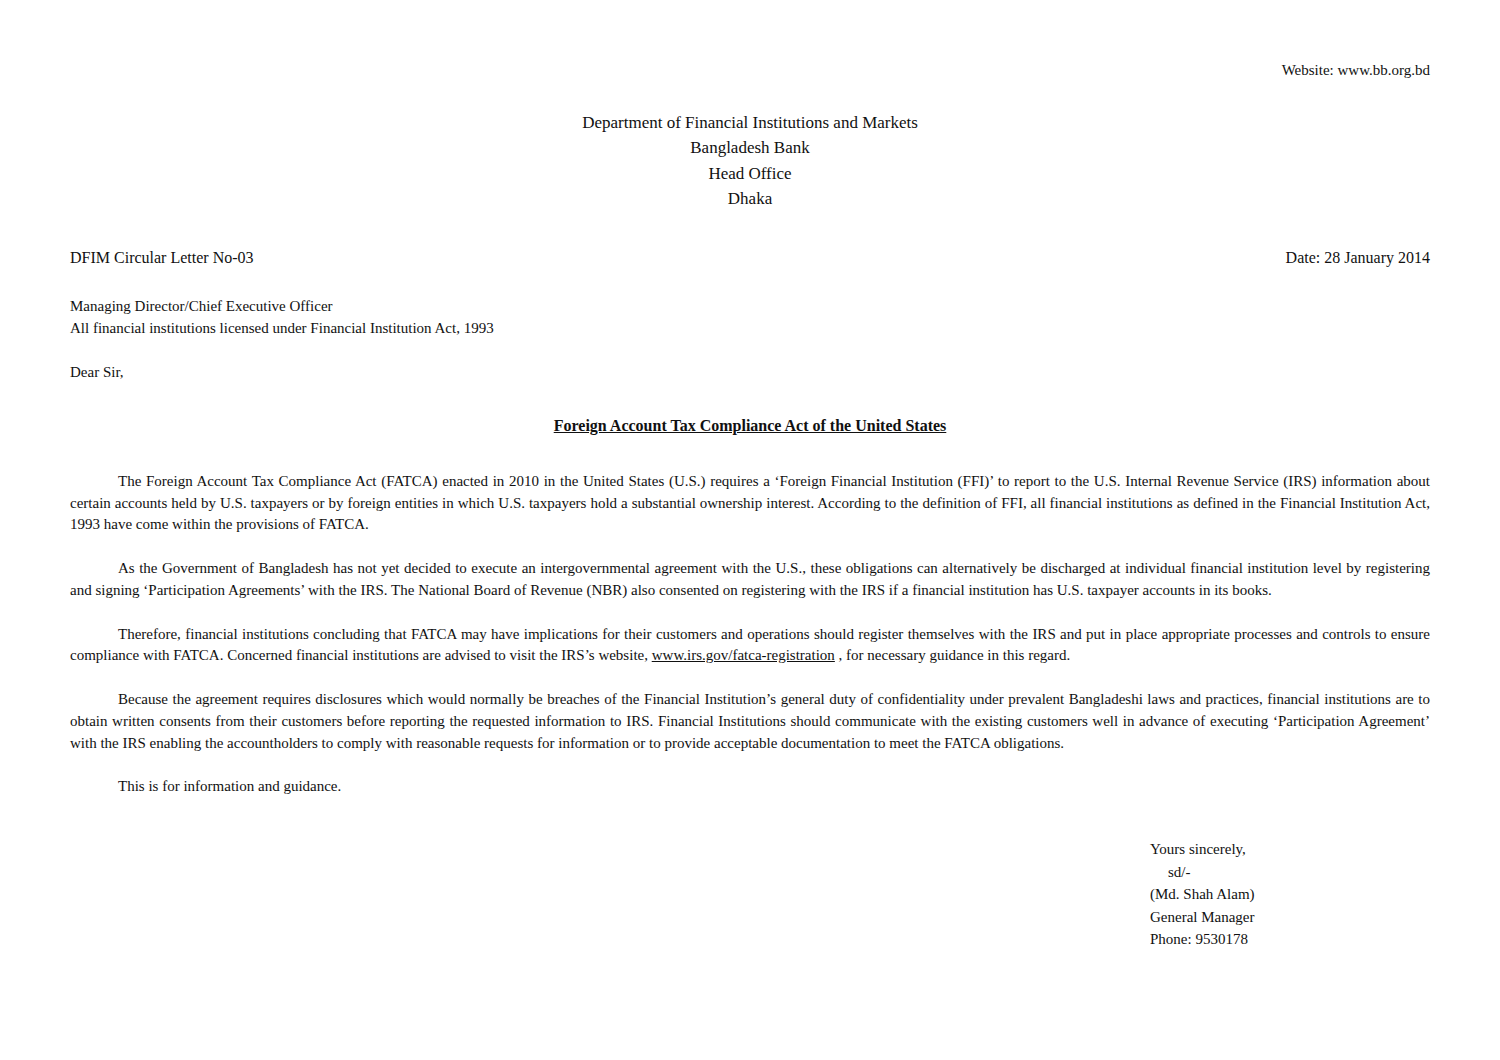Website: www.bb.org.bd
Department of Financial Institutions and Markets
Bangladesh Bank
Head Office
Dhaka
DFIM Circular Letter No-03
Date: 28 January 2014
Managing Director/Chief Executive Officer
All financial institutions licensed under Financial Institution Act, 1993
Dear Sir,
Foreign Account Tax Compliance Act of the United States
The Foreign Account Tax Compliance Act (FATCA) enacted in 2010 in the United States (U.S.) requires a ‘Foreign Financial Institution (FFI)’ to report to the U.S. Internal Revenue Service (IRS) information about certain accounts held by U.S. taxpayers or by foreign entities in which U.S. taxpayers hold a substantial ownership interest. According to the definition of FFI, all financial institutions as defined in the Financial Institution Act, 1993 have come within the provisions of FATCA.
As the Government of Bangladesh has not yet decided to execute an intergovernmental agreement with the U.S., these obligations can alternatively be discharged at individual financial institution level by registering and signing ‘Participation Agreements’ with the IRS. The National Board of Revenue (NBR) also consented on registering with the IRS if a financial institution has U.S. taxpayer accounts in its books.
Therefore, financial institutions concluding that FATCA may have implications for their customers and operations should register themselves with the IRS and put in place appropriate processes and controls to ensure compliance with FATCA. Concerned financial institutions are advised to visit the IRS’s website, www.irs.gov/fatca-registration , for necessary guidance in this regard.
Because the agreement requires disclosures which would normally be breaches of the Financial Institution’s general duty of confidentiality under prevalent Bangladeshi laws and practices, financial institutions are to obtain written consents from their customers before reporting the requested information to IRS. Financial Institutions should communicate with the existing customers well in advance of executing ‘Participation Agreement’ with the IRS enabling the accountholders to comply with reasonable requests for information or to provide acceptable documentation to meet the FATCA obligations.
This is for information and guidance.
Yours sincerely,
sd/-
(Md. Shah Alam) General Manager Phone: 9530178